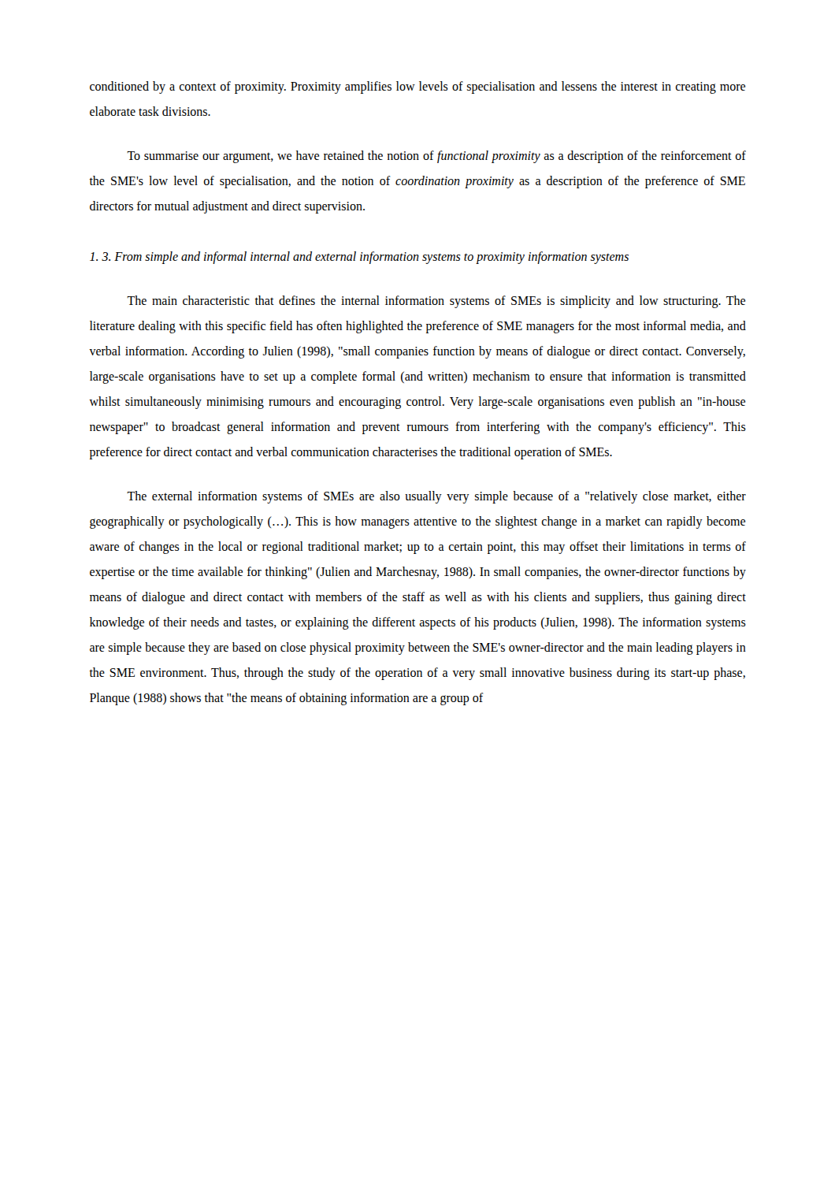conditioned by a context of proximity. Proximity amplifies low levels of specialisation and lessens the interest in creating more elaborate task divisions.
To summarise our argument, we have retained the notion of functional proximity as a description of the reinforcement of the SME's low level of specialisation, and the notion of coordination proximity as a description of the preference of SME directors for mutual adjustment and direct supervision.
1. 3. From simple and informal internal and external information systems to proximity information systems
The main characteristic that defines the internal information systems of SMEs is simplicity and low structuring. The literature dealing with this specific field has often highlighted the preference of SME managers for the most informal media, and verbal information. According to Julien (1998), "small companies function by means of dialogue or direct contact. Conversely, large-scale organisations have to set up a complete formal (and written) mechanism to ensure that information is transmitted whilst simultaneously minimising rumours and encouraging control. Very large-scale organisations even publish an "in-house newspaper" to broadcast general information and prevent rumours from interfering with the company's efficiency". This preference for direct contact and verbal communication characterises the traditional operation of SMEs.
The external information systems of SMEs are also usually very simple because of a "relatively close market, either geographically or psychologically (…). This is how managers attentive to the slightest change in a market can rapidly become aware of changes in the local or regional traditional market; up to a certain point, this may offset their limitations in terms of expertise or the time available for thinking" (Julien and Marchesnay, 1988). In small companies, the owner-director functions by means of dialogue and direct contact with members of the staff as well as with his clients and suppliers, thus gaining direct knowledge of their needs and tastes, or explaining the different aspects of his products (Julien, 1998). The information systems are simple because they are based on close physical proximity between the SME's owner-director and the main leading players in the SME environment. Thus, through the study of the operation of a very small innovative business during its start-up phase, Planque (1988) shows that "the means of obtaining information are a group of